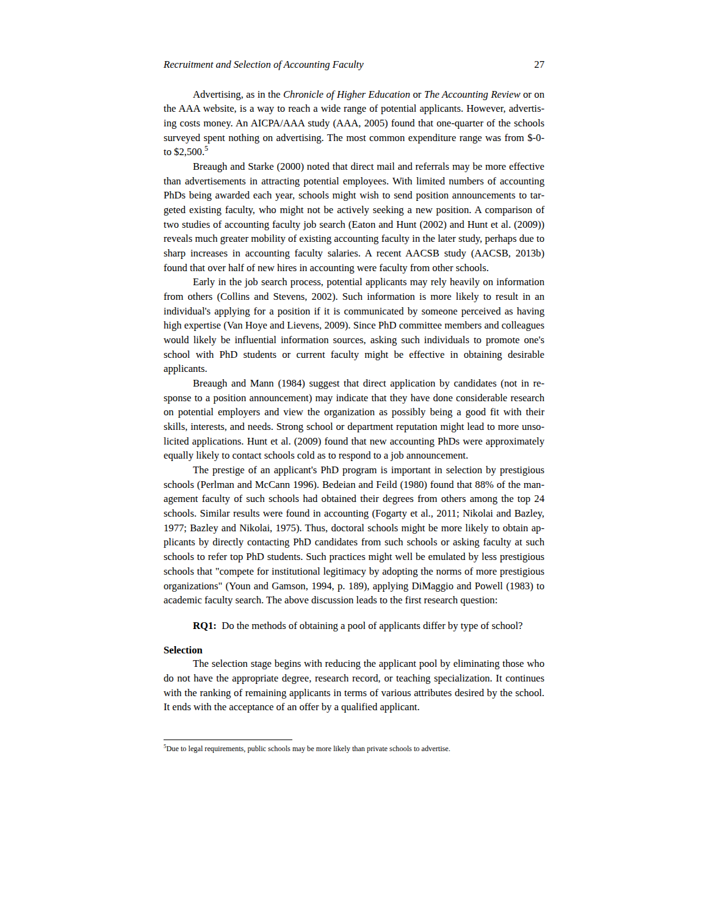Recruitment and Selection of Accounting Faculty 27
Advertising, as in the Chronicle of Higher Education or The Accounting Review or on the AAA website, is a way to reach a wide range of potential applicants. However, advertising costs money. An AICPA/AAA study (AAA, 2005) found that one-quarter of the schools surveyed spent nothing on advertising. The most common expenditure range was from $-0- to $2,500.5
Breaugh and Starke (2000) noted that direct mail and referrals may be more effective than advertisements in attracting potential employees. With limited numbers of accounting PhDs being awarded each year, schools might wish to send position announcements to targeted existing faculty, who might not be actively seeking a new position. A comparison of two studies of accounting faculty job search (Eaton and Hunt (2002) and Hunt et al. (2009)) reveals much greater mobility of existing accounting faculty in the later study, perhaps due to sharp increases in accounting faculty salaries. A recent AACSB study (AACSB, 2013b) found that over half of new hires in accounting were faculty from other schools.
Early in the job search process, potential applicants may rely heavily on information from others (Collins and Stevens, 2002). Such information is more likely to result in an individual's applying for a position if it is communicated by someone perceived as having high expertise (Van Hoye and Lievens, 2009). Since PhD committee members and colleagues would likely be influential information sources, asking such individuals to promote one's school with PhD students or current faculty might be effective in obtaining desirable applicants.
Breaugh and Mann (1984) suggest that direct application by candidates (not in response to a position announcement) may indicate that they have done considerable research on potential employers and view the organization as possibly being a good fit with their skills, interests, and needs. Strong school or department reputation might lead to more unsolicited applications. Hunt et al. (2009) found that new accounting PhDs were approximately equally likely to contact schools cold as to respond to a job announcement.
The prestige of an applicant's PhD program is important in selection by prestigious schools (Perlman and McCann 1996). Bedeian and Feild (1980) found that 88% of the management faculty of such schools had obtained their degrees from others among the top 24 schools. Similar results were found in accounting (Fogarty et al., 2011; Nikolai and Bazley, 1977; Bazley and Nikolai, 1975). Thus, doctoral schools might be more likely to obtain applicants by directly contacting PhD candidates from such schools or asking faculty at such schools to refer top PhD students. Such practices might well be emulated by less prestigious schools that "compete for institutional legitimacy by adopting the norms of more prestigious organizations" (Youn and Gamson, 1994, p. 189), applying DiMaggio and Powell (1983) to academic faculty search. The above discussion leads to the first research question:
RQ1: Do the methods of obtaining a pool of applicants differ by type of school?
Selection
The selection stage begins with reducing the applicant pool by eliminating those who do not have the appropriate degree, research record, or teaching specialization. It continues with the ranking of remaining applicants in terms of various attributes desired by the school. It ends with the acceptance of an offer by a qualified applicant.
5Due to legal requirements, public schools may be more likely than private schools to advertise.